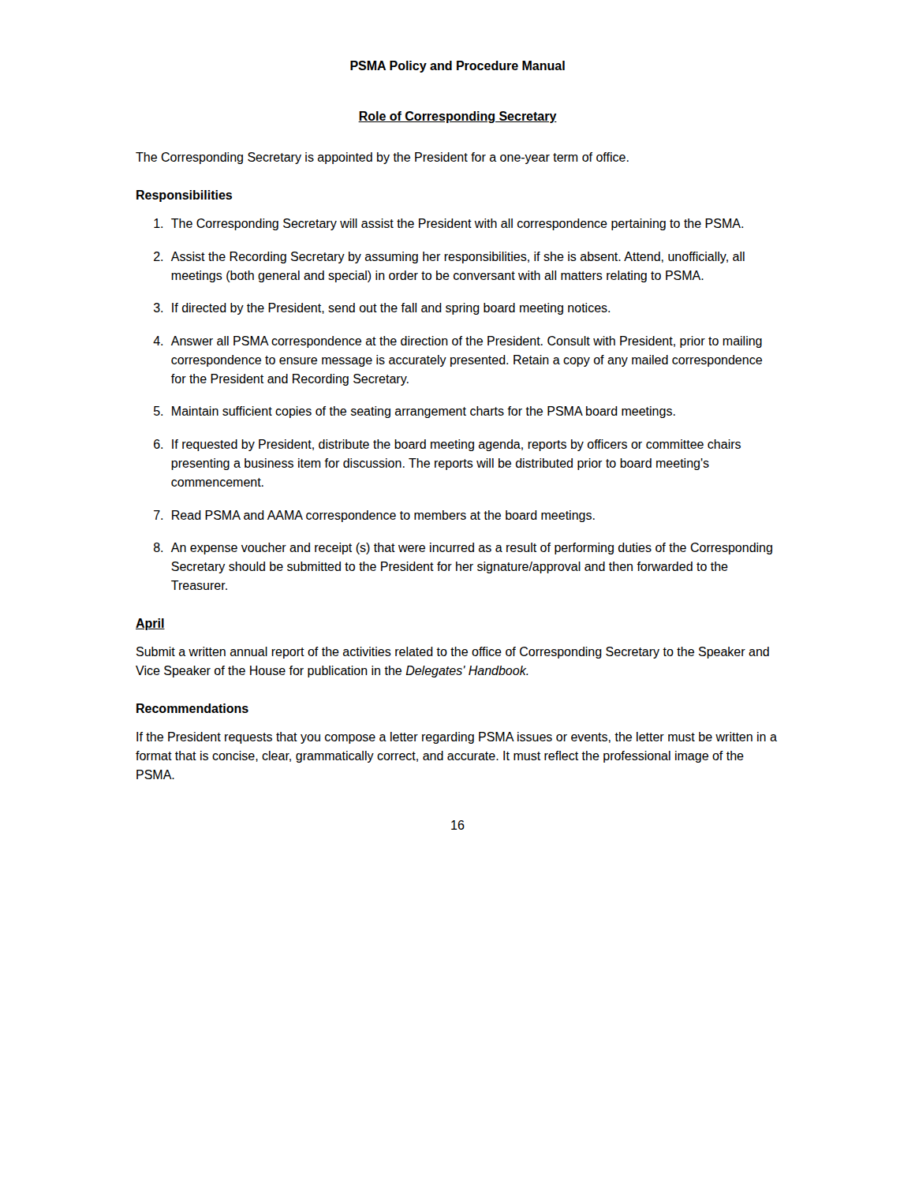PSMA Policy and Procedure Manual
Role of Corresponding Secretary
The Corresponding Secretary is appointed by the President for a one-year term of office.
Responsibilities
The Corresponding Secretary will assist the President with all correspondence pertaining to the PSMA.
Assist the Recording Secretary by assuming her responsibilities, if she is absent. Attend, unofficially, all meetings (both general and special) in order to be conversant with all matters relating to PSMA.
If directed by the President, send out the fall and spring board meeting notices.
Answer all PSMA correspondence at the direction of the President. Consult with President, prior to mailing correspondence to ensure message is accurately presented. Retain a copy of any mailed correspondence for the President and Recording Secretary.
Maintain sufficient copies of the seating arrangement charts for the PSMA board meetings.
If requested by President, distribute the board meeting agenda, reports by officers or committee chairs presenting a business item for discussion. The reports will be distributed prior to board meeting's commencement.
Read PSMA and AAMA correspondence to members at the board meetings.
An expense voucher and receipt (s) that were incurred as a result of performing duties of the Corresponding Secretary should be submitted to the President for her signature/approval and then forwarded to the Treasurer.
April
Submit a written annual report of the activities related to the office of Corresponding Secretary to the Speaker and Vice Speaker of the House for publication in the Delegates' Handbook.
Recommendations
If the President requests that you compose a letter regarding PSMA issues or events, the letter must be written in a format that is concise, clear, grammatically correct, and accurate. It must reflect the professional image of the PSMA.
16